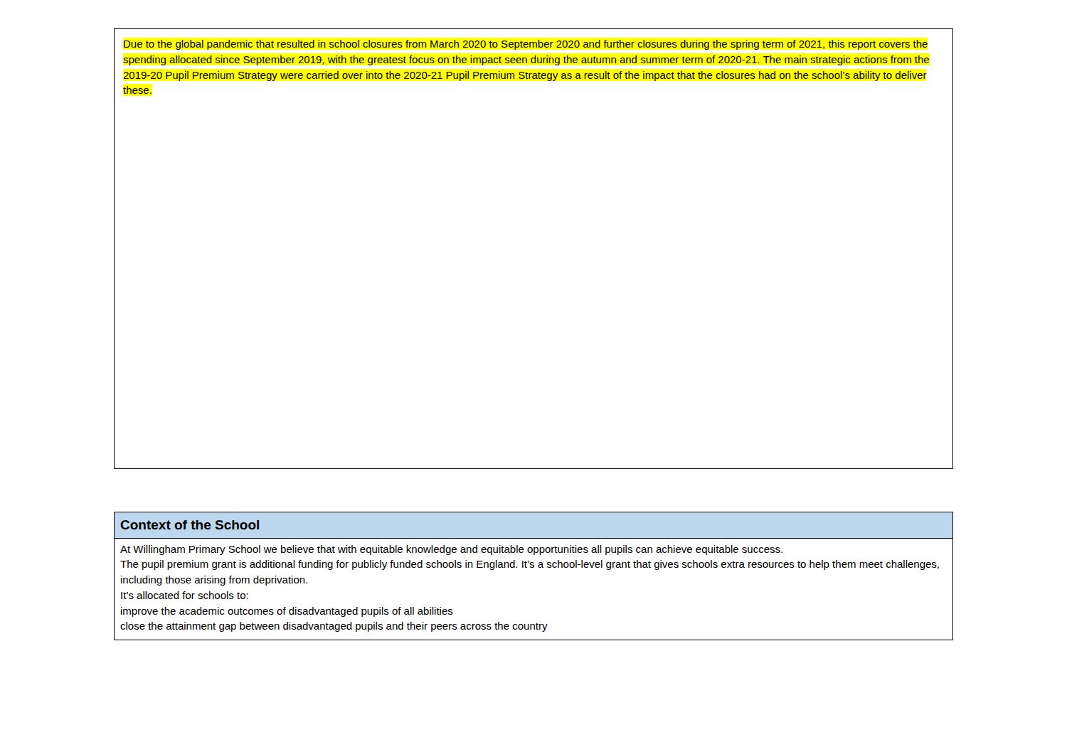Due to the global pandemic that resulted in school closures from March 2020 to September 2020 and further closures during the spring term of 2021, this report covers the spending allocated since September 2019, with the greatest focus on the impact seen during the autumn and summer term of 2020-21. The main strategic actions from the 2019-20 Pupil Premium Strategy were carried over into the 2020-21 Pupil Premium Strategy as a result of the impact that the closures had on the school’s ability to deliver these.
| Context of the School |
| At Willingham Primary School we believe that with equitable knowledge and equitable opportunities all pupils can achieve equitable success. The pupil premium grant is additional funding for publicly funded schools in England. It’s a school-level grant that gives schools extra resources to help them meet challenges, including those arising from deprivation. It’s allocated for schools to: improve the academic outcomes of disadvantaged pupils of all abilities close the attainment gap between disadvantaged pupils and their peers across the country |